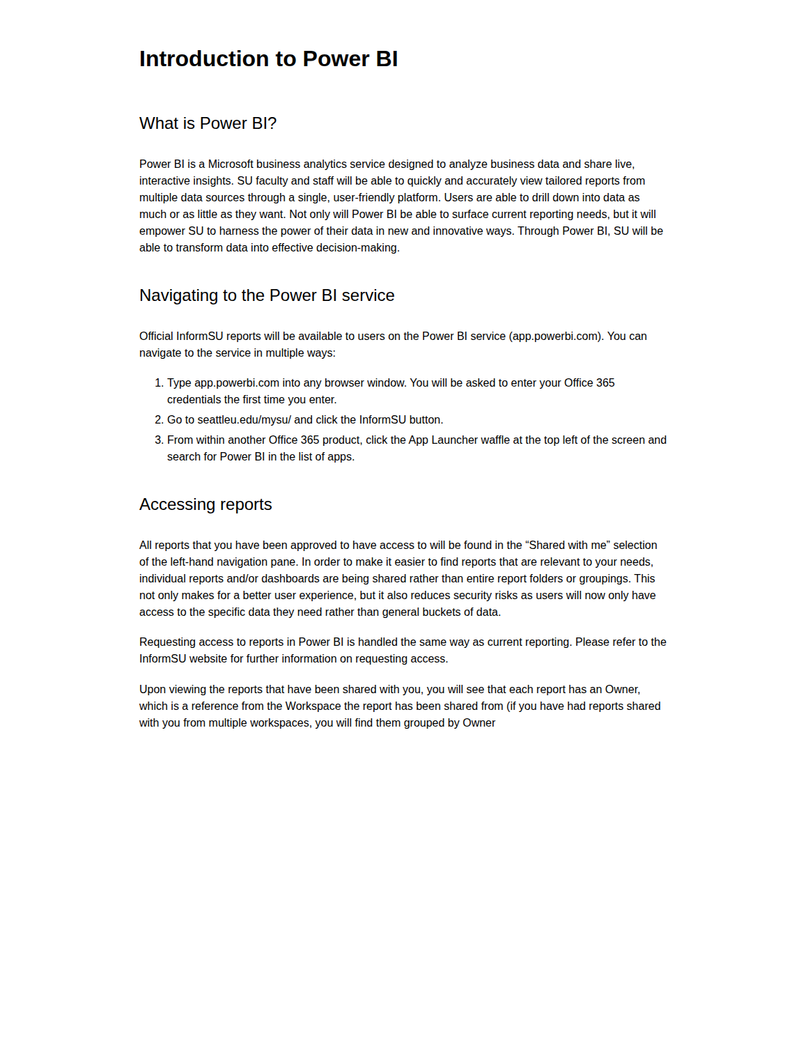Introduction to Power BI
What is Power BI?
Power BI is a Microsoft business analytics service designed to analyze business data and share live, interactive insights. SU faculty and staff will be able to quickly and accurately view tailored reports from multiple data sources through a single, user-friendly platform. Users are able to drill down into data as much or as little as they want. Not only will Power BI be able to surface current reporting needs, but it will empower SU to harness the power of their data in new and innovative ways. Through Power BI, SU will be able to transform data into effective decision-making.
Navigating to the Power BI service
Official InformSU reports will be available to users on the Power BI service (app.powerbi.com). You can navigate to the service in multiple ways:
Type app.powerbi.com into any browser window. You will be asked to enter your Office 365 credentials the first time you enter.
Go to seattleu.edu/mysu/ and click the InformSU button.
From within another Office 365 product, click the App Launcher waffle at the top left of the screen and search for Power BI in the list of apps.
Accessing reports
All reports that you have been approved to have access to will be found in the “Shared with me” selection of the left-hand navigation pane. In order to make it easier to find reports that are relevant to your needs, individual reports and/or dashboards are being shared rather than entire report folders or groupings. This not only makes for a better user experience, but it also reduces security risks as users will now only have access to the specific data they need rather than general buckets of data.
Requesting access to reports in Power BI is handled the same way as current reporting. Please refer to the InformSU website for further information on requesting access.
Upon viewing the reports that have been shared with you, you will see that each report has an Owner, which is a reference from the Workspace the report has been shared from (if you have had reports shared with you from multiple workspaces, you will find them grouped by Owner